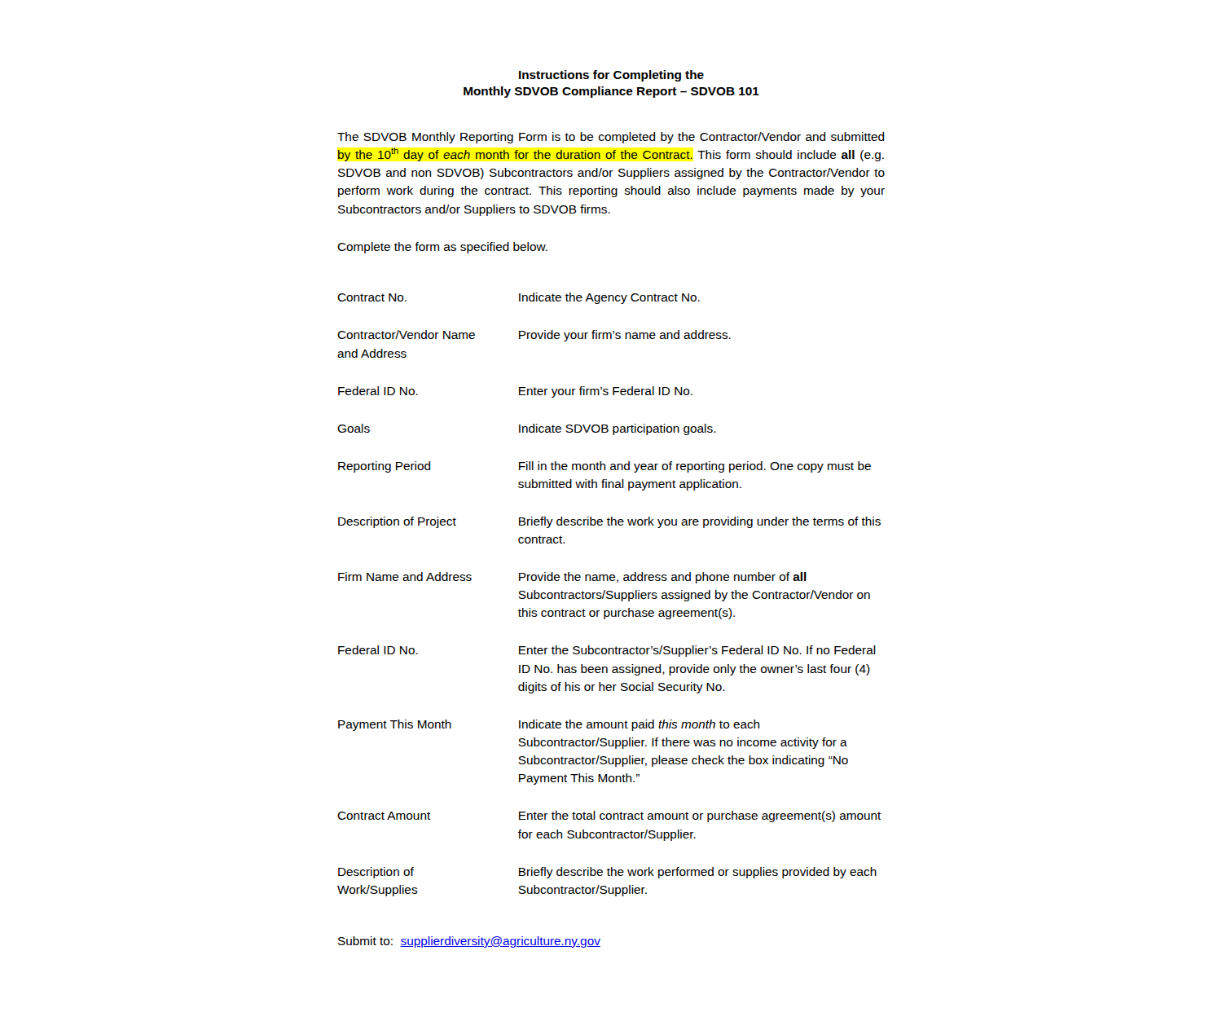Instructions for Completing the Monthly SDVOB Compliance Report – SDVOB 101
The SDVOB Monthly Reporting Form is to be completed by the Contractor/Vendor and submitted by the 10th day of each month for the duration of the Contract. This form should include all (e.g. SDVOB and non SDVOB) Subcontractors and/or Suppliers assigned by the Contractor/Vendor to perform work during the contract. This reporting should also include payments made by your Subcontractors and/or Suppliers to SDVOB firms.
Complete the form as specified below.
| Contract No. | Indicate the Agency Contract No. |
| Contractor/Vendor Name and Address | Provide your firm’s name and address. |
| Federal ID No. | Enter your firm’s Federal ID No. |
| Goals | Indicate SDVOB participation goals. |
| Reporting Period | Fill in the month and year of reporting period. One copy must be submitted with final payment application. |
| Description of Project | Briefly describe the work you are providing under the terms of this contract. |
| Firm Name and Address | Provide the name, address and phone number of all Subcontractors/Suppliers assigned by the Contractor/Vendor on this contract or purchase agreement(s). |
| Federal ID No. | Enter the Subcontractor’s/Supplier’s Federal ID No. If no Federal ID No. has been assigned, provide only the owner’s last four (4) digits of his or her Social Security No. |
| Payment This Month | Indicate the amount paid this month to each Subcontractor/Supplier. If there was no income activity for a Subcontractor/Supplier, please check the box indicating “No Payment This Month.” |
| Contract Amount | Enter the total contract amount or purchase agreement(s) amount for each Subcontractor/Supplier. |
| Description of Work/Supplies | Briefly describe the work performed or supplies provided by each Subcontractor/Supplier. |
Submit to: supplierdiversity@agriculture.ny.gov